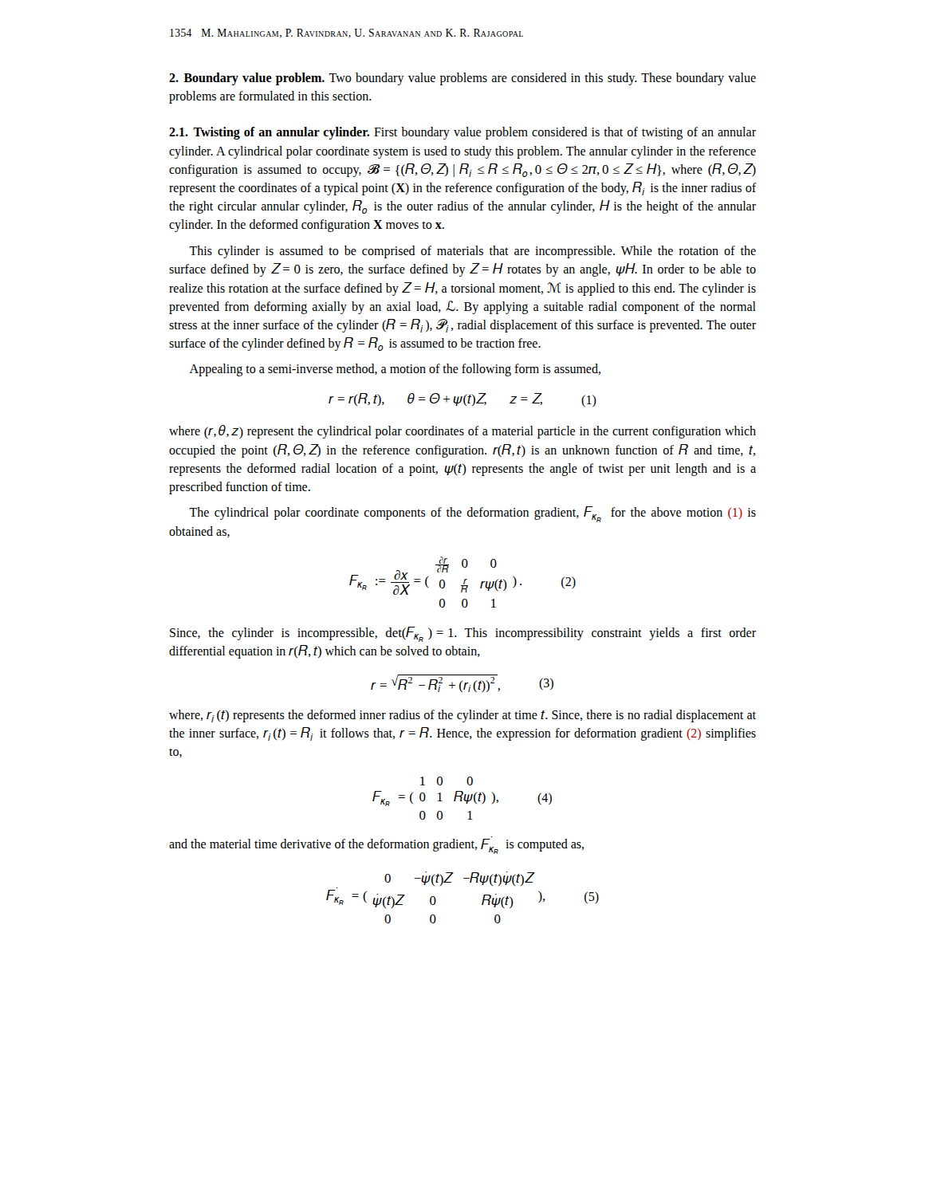1354 M. Mahalingam, P. Ravindran, U. Saravanan and K. R. Rajagopal
2. Boundary value problem. Two boundary value problems are considered in this study. These boundary value problems are formulated in this section.
2.1. Twisting of an annular cylinder. First boundary value problem considered is that of twisting of an annular cylinder. A cylindrical polar coordinate system is used to study this problem. The annular cylinder in the reference configuration is assumed to occupy, 𝓑={(R,Θ,Z)|Ri≤R≤Ro,0≤Θ≤2π,0≤Z≤H}, where (R,Θ,Z) represent the coordinates of a typical point (X) in the reference configuration of the body, Ri is the inner radius of the right circular annular cylinder, Ro is the outer radius of the annular cylinder, H is the height of the annular cylinder. In the deformed configuration X moves to x.
This cylinder is assumed to be comprised of materials that are incompressible. While the rotation of the surface defined by Z=0 is zero, the surface defined by Z=H rotates by an angle, ψH. In order to be able to realize this rotation at the surface defined by Z=H, a torsional moment, ℳ is applied to this end. The cylinder is prevented from deforming axially by an axial load, ℒ. By applying a suitable radial component of the normal stress at the inner surface of the cylinder (R=Ri), 𝒫i, radial displacement of this surface is prevented. The outer surface of the cylinder defined by R=Ro is assumed to be traction free.
Appealing to a semi-inverse method, a motion of the following form is assumed,
r=r(R,t), θ=Θ+ψ(t)Z, z=Z,
(1)
where (r,θ,z) represent the cylindrical polar coordinates of a material particle in the current configuration which occupied the point (R,Θ,Z) in the reference configuration. r(R,t) is an unknown function of R and time, t, represents the deformed radial location of a point, ψ(t) represents the angle of twist per unit length and is a prescribed function of time.
The cylindrical polar coordinate components of the deformation gradient, FκR for the above motion (1) is obtained as,
FκR := ∂x∂X = ( ∂r∂R 0 0 0 rR rψ(t) 0 0 1 ) .
(2)
Since, the cylinder is incompressible, det(FκR)=1. This incompressibility constraint yields a first order differential equation in r(R,t) which can be solved to obtain,
r= R2 − Ri2 + (ri(t))2 ,
(3)
where, ri(t) represents the deformed inner radius of the cylinder at time t. Since, there is no radial displacement at the inner surface, ri(t)=Ri it follows that, r=R. Hence, the expression for deformation gradient (2) simplifies to,
FκR = ( 100 01Rψ(t) 001 ) ,
(4)
and the material time derivative of the deformation gradient, FκR˙ is computed as,
FκR˙ = ( 0 −ψ˙(t)Z −Rψ(t)ψ˙(t)Z ψ˙(t)Z 0 Rψ˙(t) 0 0 0 ) ,
(5)